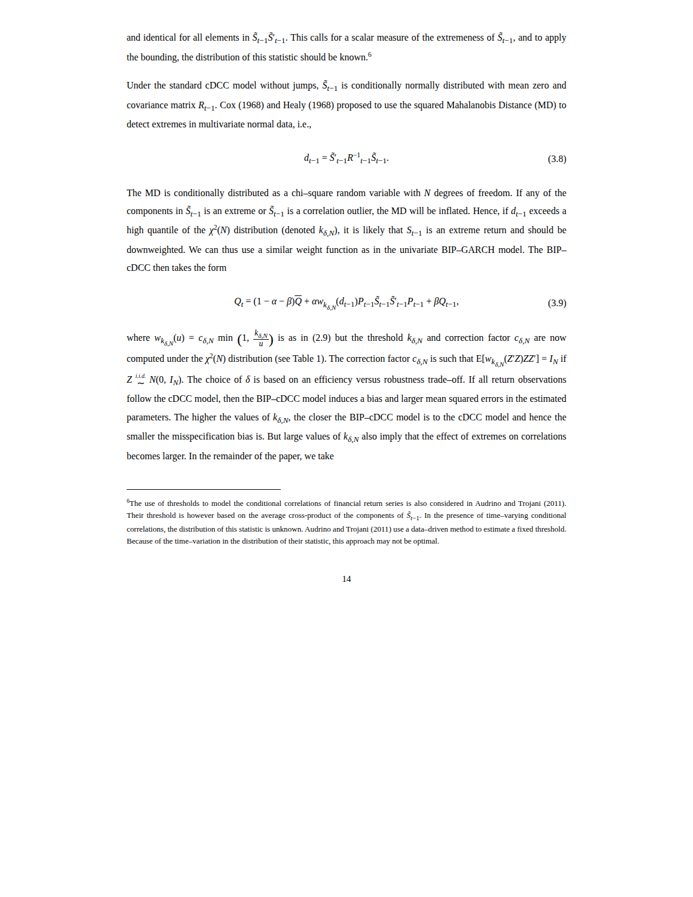and identical for all elements in S̃t−1S̃′t−1. This calls for a scalar measure of the extremeness of S̃t−1, and to apply the bounding, the distribution of this statistic should be known.6
Under the standard cDCC model without jumps, S̃t−1 is conditionally normally distributed with mean zero and covariance matrix Rt−1. Cox (1968) and Healy (1968) proposed to use the squared Mahalanobis Distance (MD) to detect extremes in multivariate normal data, i.e.,
dt−1 = S̃′t−1R−1t−1S̃t−1. (3.8)
The MD is conditionally distributed as a chi–square random variable with N degrees of freedom. If any of the components in S̃t−1 is an extreme or S̃t−1 is a correlation outlier, the MD will be inflated. Hence, if dt−1 exceeds a high quantile of the χ2(N) distribution (denoted kδ,N), it is likely that St−1 is an extreme return and should be downweighted. We can thus use a similar weight function as in the univariate BIP–GARCH model. The BIP–cDCC then takes the form
Qt = (1 − α − β)Q + αwkδ,N(dt−1)Pt−1S̃t−1S̃′t−1Pt−1 + βQt−1, (3.9)
where wkδ,N(u) = cδ,N min (1, kδ,N u) is as in (2.9) but the threshold kδ,N and correction factor cδ,N are now computed under the χ2(N) distribution (see Table 1). The correction factor cδ,N is such that E[wkδ,N(Z′Z)ZZ′] = IN if Z i.i.d.∼ N(0, IN). The choice of δ is based on an efficiency versus robustness trade–off. If all return observations follow the cDCC model, then the BIP–cDCC model induces a bias and larger mean squared errors in the estimated parameters. The higher the values of kδ,N, the closer the BIP–cDCC model is to the cDCC model and hence the smaller the misspecification bias is. But large values of kδ,N also imply that the effect of extremes on correlations becomes larger. In the remainder of the paper, we take
6The use of thresholds to model the conditional correlations of financial return series is also considered in Audrino and Trojani (2011). Their threshold is however based on the average cross-product of the components of S̃t−1. In the presence of time–varying conditional correlations, the distribution of this statistic is unknown. Audrino and Trojani (2011) use a data–driven method to estimate a fixed threshold. Because of the time–variation in the distribution of their statistic, this approach may not be optimal.
14